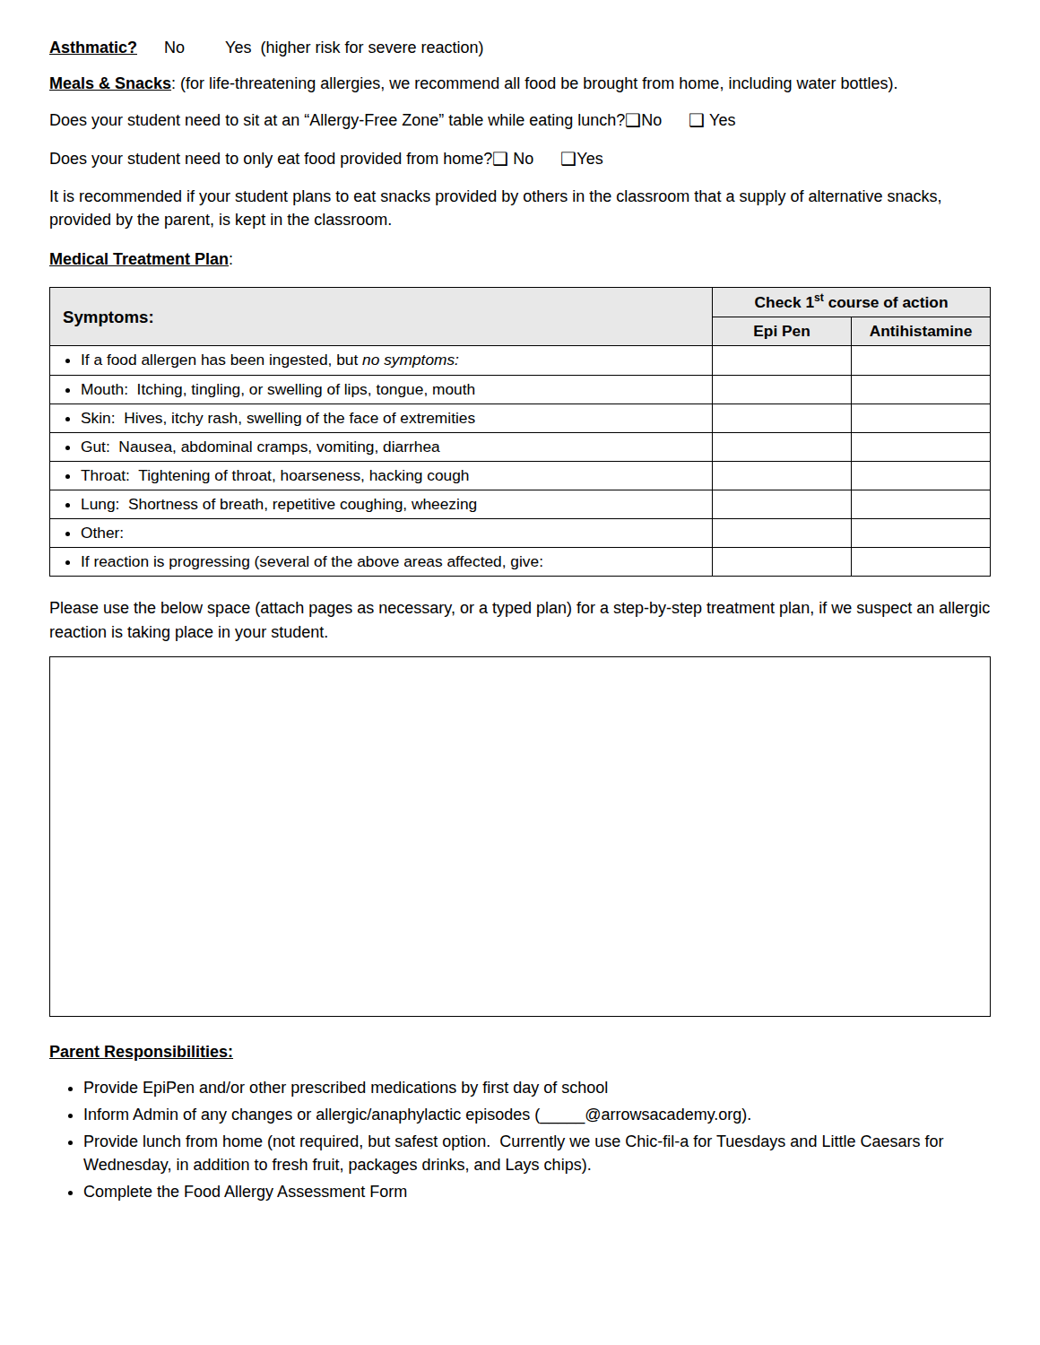Asthmatic? No Yes (higher risk for severe reaction)
Meals & Snacks: (for life-threatening allergies, we recommend all food be brought from home, including water bottles).
Does your student need to sit at an “Allergy-Free Zone” table while eating lunch?❑No ❑ Yes
Does your student need to only eat food provided from home?❑ No ❑Yes
It is recommended if your student plans to eat snacks provided by others in the classroom that a supply of alternative snacks, provided by the parent, is kept in the classroom.
Medical Treatment Plan:
| Symptoms: | Check 1 st course of action |
| --- | --- |
| Epi Pen | Antihistamine |
| If a food allergen has been ingested, but no symptoms: | | |
| Mouth: Itching, tingling, or swelling of lips, tongue, mouth | | |
| Skin: Hives, itchy rash, swelling of the face of extremities | | |
| Gut: Nausea, abdominal cramps, vomiting, diarrhea | | |
| Throat: Tightening of throat, hoarseness, hacking cough | | |
| Lung: Shortness of breath, repetitive coughing, wheezing | | |
| Other: | | |
| If reaction is progressing (several of the above areas affected, give: | | |
Please use the below space (attach pages as necessary, or a typed plan) for a step-by-step treatment plan, if we suspect an allergic reaction is taking place in your student.
Parent Responsibilities:
Provide EpiPen and/or other prescribed medications by first day of school
Inform Admin of any changes or allergic/anaphylactic episodes (_____@arrowsacademy.org).
Provide lunch from home (not required, but safest option. Currently we use Chic-fil-a for Tuesdays and Little Caesars for Wednesday, in addition to fresh fruit, packages drinks, and Lays chips).
Complete the Food Allergy Assessment Form